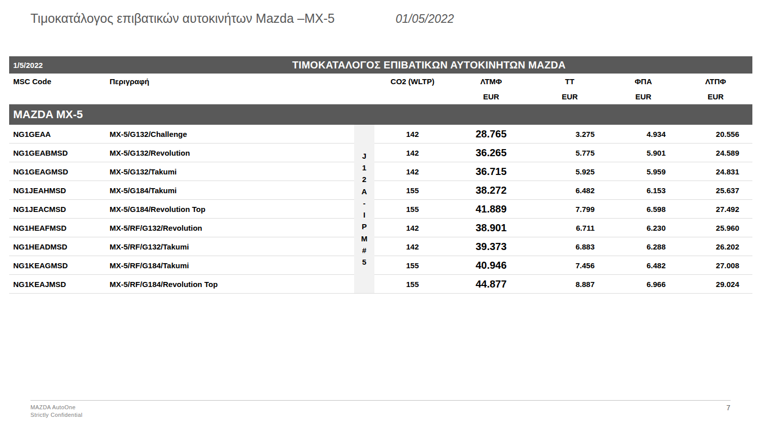Τιμοκατάλογος επιβατικών αυτοκινήτων Mazda –MX-5
01/05/2022
| 1/5/2022 | ΤΙΜΟΚΑΤΑΛΟΓΟΣ ΕΠΙΒΑΤΙΚΩΝ ΑΥΤΟΚΙΝΗΤΩΝ MAZDA |
| MSC Code | Περιγραφή | | CO2 (WLTP) | ΛΤΜΦ | ΤΤ | ΦΠΑ | ΛΤΠΦ |
| | | | | EUR | EUR | EUR | EUR |
| MAZDA MX-5 |
| NG1GEAA | MX-5/G132/Challenge | J 1 2 A - I P M # 5 | 142 | 28.765 | 3.275 | 4.934 | 20.556 |
| NG1GEABMSD | MX-5/G132/Revolution | 142 | 36.265 | 5.775 | 5.901 | 24.589 |
| NG1GEAGMSD | MX-5/G132/Takumi | 142 | 36.715 | 5.925 | 5.959 | 24.831 |
| NG1JEAHMSD | MX-5/G184/Takumi | 155 | 38.272 | 6.482 | 6.153 | 25.637 |
| NG1JEACMSD | MX-5/G184/Revolution Top | 155 | 41.889 | 7.799 | 6.598 | 27.492 |
| NG1HEAFMSD | MX-5/RF/G132/Revolution | 142 | 38.901 | 6.711 | 6.230 | 25.960 |
| NG1HEADMSD | MX-5/RF/G132/Takumi | 142 | 39.373 | 6.883 | 6.288 | 26.202 |
| NG1KEAGMSD | MX-5/RF/G184/Takumi | 155 | 40.946 | 7.456 | 6.482 | 27.008 |
| NG1KEAJMSD | MX-5/RF/G184/Revolution Top | 155 | 44.877 | 8.887 | 6.966 | 29.024 |
MAZDA AutoOne
Strictly Confidential
7